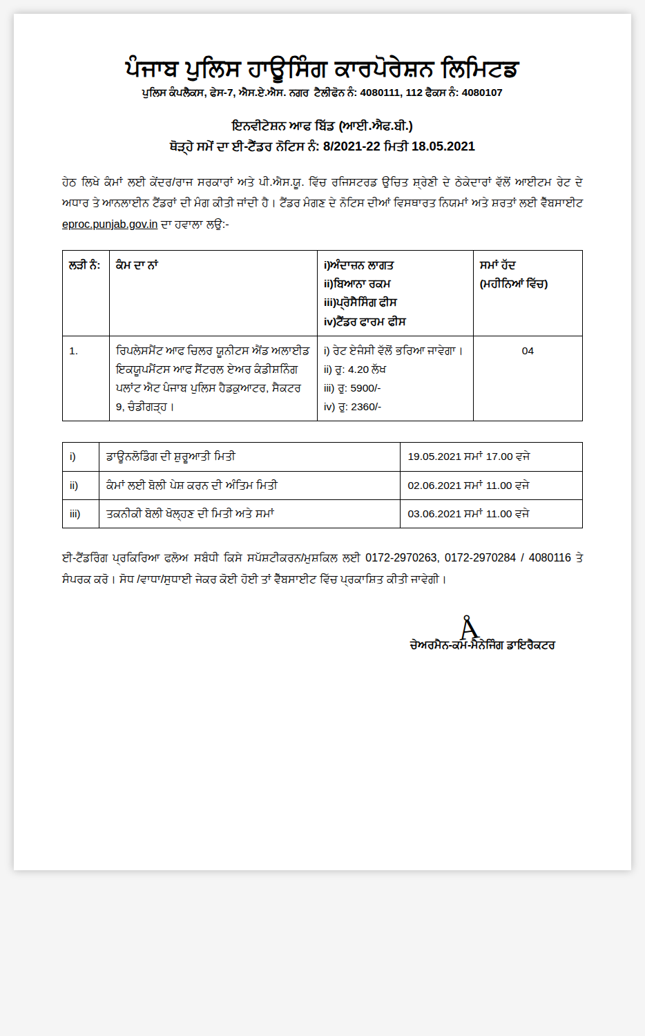ਪੰਜਾਬ ਪੁਲਿਸ ਹਾਊਸਿੰਗ ਕਾਰਪੋਰੇਸ਼ਨ ਲਿਮਿਟਡ
ਪੁਲਿਸ ਕੰਪਲੈਕਸ, ਫੇਸ-7, ਐਸ.ਏ.ਐਸ. ਨਗਰ ਟੈਲੀਫੋਨ ਨੰ: 4080111, 112 ਫੈਕਸ ਨੰ: 4080107
ਇਨਵੀਟੇਸ਼ਨ ਆਫ ਬਿੱਡ (ਆਈ.ਐਫ.ਬੀ.)
ਥੋੜ੍ਹੇ ਸਮੇਂ ਦਾ ਈ-ਟੈਂਡਰ ਨੋਟਿਸ ਨੰ: 8/2021-22 ਮਿਤੀ 18.05.2021
ਹੇਠ ਲਿਖੇ ਕੰਮਾਂ ਲਈ ਕੇਂਦਰ/ਰਾਜ ਸਰਕਾਰਾਂ ਅਤੇ ਪੀ.ਐਸ.ਯੂ. ਵਿੱਚ ਰਜਿਸਟਰਡ ਉਚਿਤ ਸ਼੍ਰੇਣੀ ਦੇ ਠੇਕੇਦਾਰਾਂ ਵੱਲੋਂ ਆਈਟਮ ਰੇਟ ਦੇ ਅਧਾਰ ਤੇ ਆਨਲਾਈਨ ਟੈਂਡਰਾਂ ਦੀ ਮੰਗ ਕੀਤੀ ਜਾਂਦੀ ਹੈ। ਟੈਂਡਰ ਮੰਗਣ ਦੇ ਨੋਟਿਸ ਦੀਆਂ ਵਿਸਥਾਰਤ ਨਿਯਮਾਂ ਅਤੇ ਸ਼ਰਤਾਂ ਲਈ ਵੈੱਬਸਾਈਟ eproc.punjab.gov.in ਦਾ ਹਵਾਲਾ ਲਉ:-
| ਲੜੀ ਨੰ: | ਕੰਮ ਦਾ ਨਾਂ | i)ਅੰਦਾਜ਼ਨ ਲਾਗਤ ii)ਬਿਆਨਾ ਰਕਮ iii)ਪ੍ਰੋਸੈਸਿੰਗ ਫੀਸ iv)ਟੈਂਡਰ ਫਾਰਮ ਫੀਸ | ਸਮਾਂ ਹੱਦ (ਮਹੀਨਿਆਂ ਵਿੱਚ) |
| --- | --- | --- | --- |
| 1. | ਰਿਪਲੇਸਮੈਂਟ ਆਫ ਚਿਲਰ ਯੂਨੀਟਸ ਐਂਡ ਅਲਾਈਡ ਇਕਯੂਪਮੈਂਟਸ ਆਫ ਸੈਂਟਰਲ ਏਅਰ ਕੰਡੀਸ਼ਨਿੰਗ ਪਲਾਂਟ ਐਟ ਪੰਜਾਬ ਪੁਲਿਸ ਹੈਡਕੁਆਟਰ, ਸੈਕਟਰ 9, ਚੰਡੀਗੜ੍ਹ। | i) ਰੇਟ ਏਜੰਸੀ ਵੱਲੋਂ ਭਰਿਆ ਜਾਵੇਗਾ। ii) ਰੁ: 4.20 ਲੱਖ iii) ਰੁ: 5900/- iv) ਰੁ: 2360/- | 04 |
| i) | ਡਾਊਨਲੋਡਿੰਗ ਦੀ ਸ਼ੁਰੂਆਤੀ ਮਿਤੀ | 19.05.2021 ਸਮਾਂ 17.00 ਵਜੇ |
| ii) | ਕੰਮਾਂ ਲਈ ਬੋਲੀ ਪੇਸ਼ ਕਰਨ ਦੀ ਅੰਤਿਮ ਮਿਤੀ | 02.06.2021 ਸਮਾਂ 11.00 ਵਜੇ |
| iii) | ਤਕਨੀਕੀ ਬੋਲੀ ਖੋਲ੍ਹਣ ਦੀ ਮਿਤੀ ਅਤੇ ਸਮਾਂ | 03.06.2021 ਸਮਾਂ 11.00 ਵਜੇ |
ਈ-ਟੈਂਡਰਿੰਗ ਪ੍ਰਕਿਰਿਆ ਫਲੋਅ ਸਬੰਧੀ ਕਿਸੇ ਸਪੱਸ਼ਟੀਕਰਨ/ਮੁਸ਼ਕਿਲ ਲਈ 0172-2970263, 0172-2970284 / 4080116 ਤੇ ਸੰਪਰਕ ਕਰੋ। ਸੋਧ /ਵਾਧਾ/ਸੁਧਾਈ ਜੇਕਰ ਕੋਈ ਹੋਈ ਤਾਂ ਵੈੱਬਸਾਈਟ ਵਿੱਚ ਪ੍ਰਕਾਸ਼ਿਤ ਕੀਤੀ ਜਾਵੇਗੀ।
Å ਚੇਅਰਮੈਨ-ਕਮ-ਮੈਨੇਜਿੰਗ ਡਾਇਰੈਕਟਰ